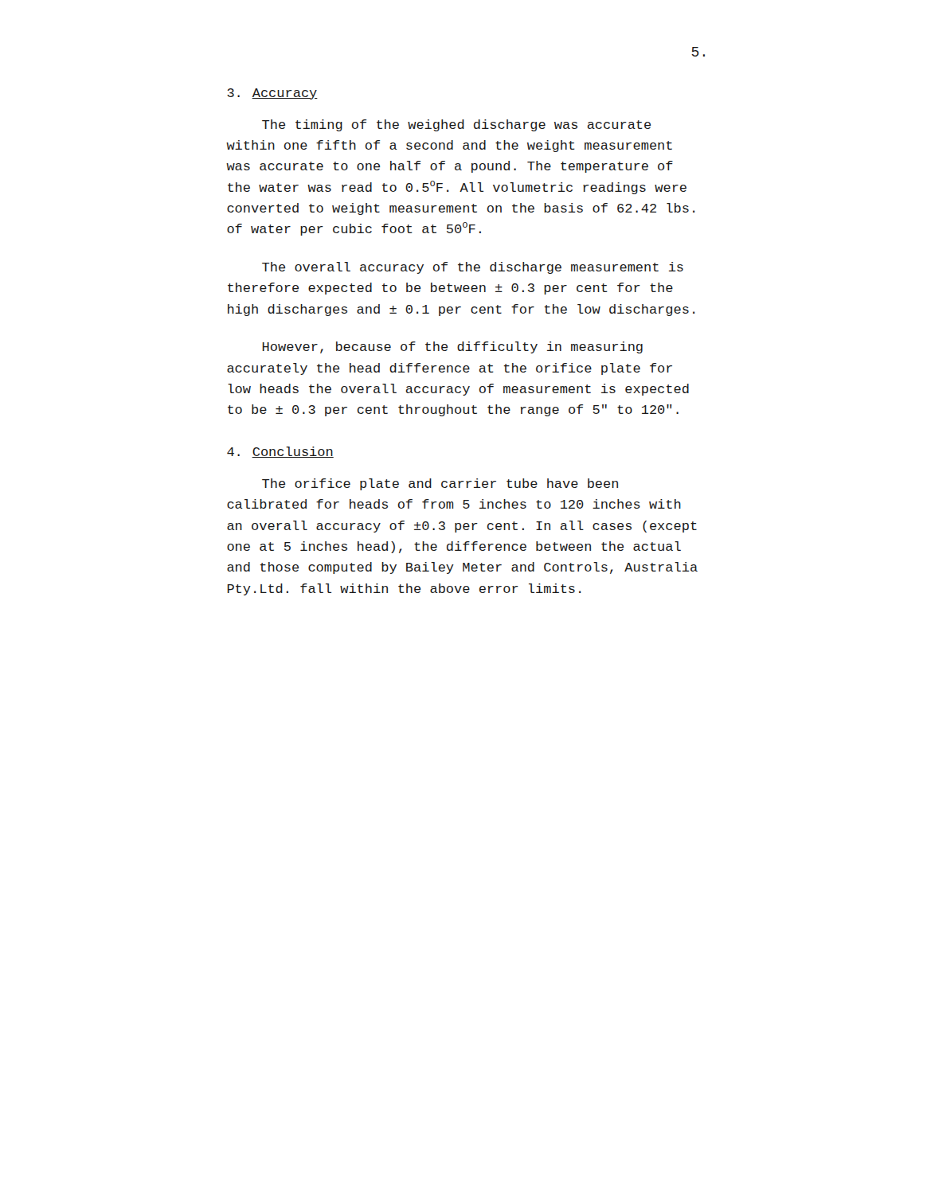5.
3. Accuracy
The timing of the weighed discharge was accurate within one fifth of a second and the weight measurement was accurate to one half of a pound. The temperature of the water was read to 0.5oF. All volumetric readings were converted to weight measurement on the basis of 62.42 lbs. of water per cubic foot at 50oF.
The overall accuracy of the discharge measurement is therefore expected to be between ± 0.3 per cent for the high discharges and ± 0.1 per cent for the low discharges.
However, because of the difficulty in measuring accurately the head difference at the orifice plate for low heads the overall accuracy of measurement is expected to be ± 0.3 per cent throughout the range of 5" to 120".
4. Conclusion
The orifice plate and carrier tube have been calibrated for heads of from 5 inches to 120 inches with an overall accuracy of ±0.3 per cent. In all cases (except one at 5 inches head), the difference between the actual and those computed by Bailey Meter and Controls, Australia Pty.Ltd. fall within the above error limits.